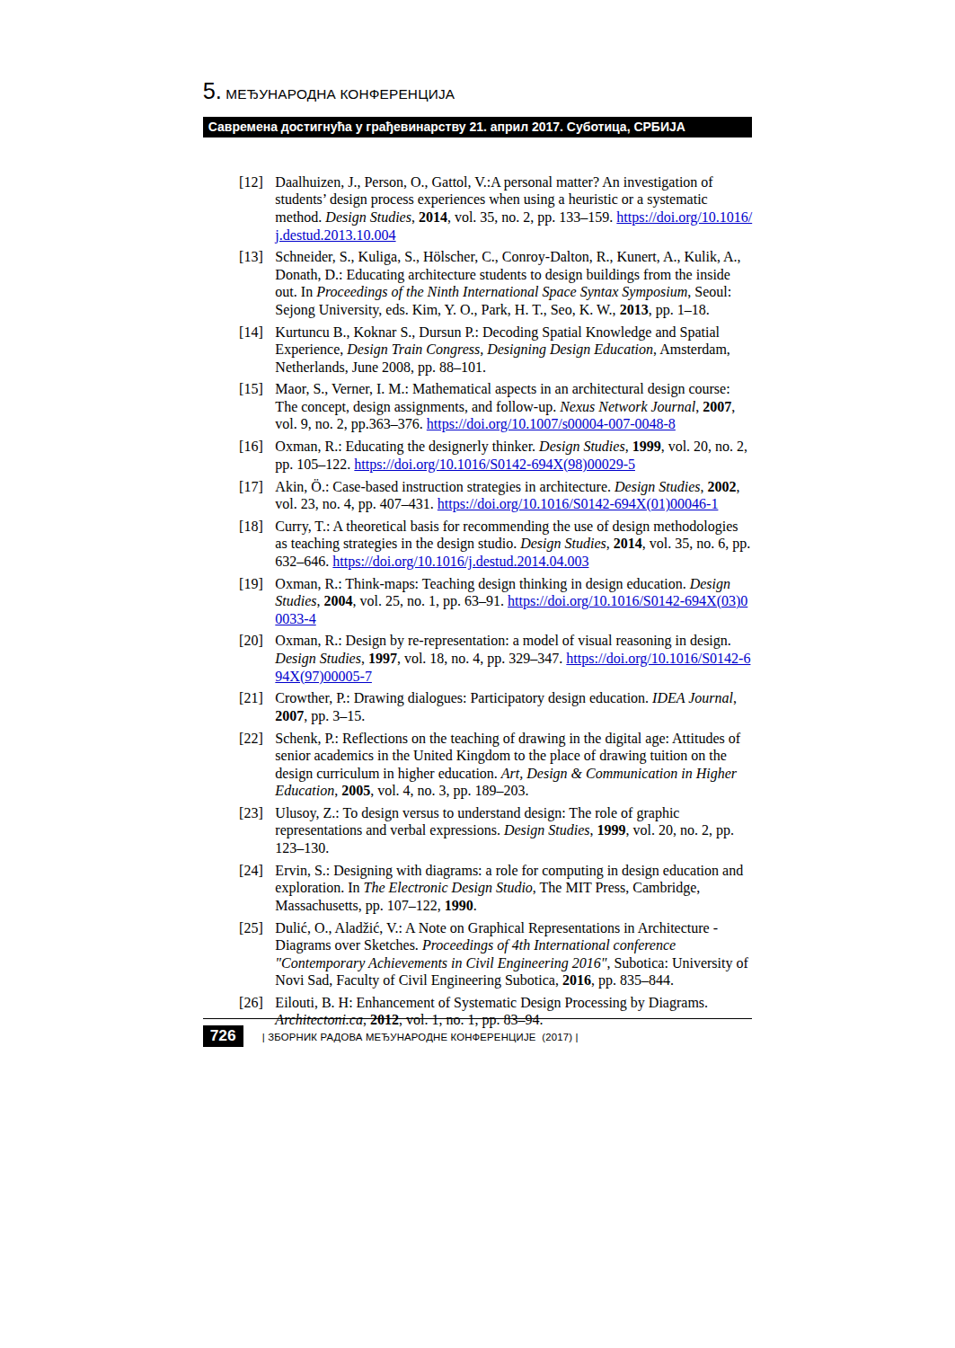5. МЕЂУНАРОДНА КОНФЕРЕНЦИЈА
Савремена достигнућа у грађевинарству 21. април 2017. Суботица, СРБИЈА
[12] Daalhuizen, J., Person, O., Gattol, V.:A personal matter? An investigation of students’ design process experiences when using a heuristic or a systematic method. Design Studies, 2014, vol. 35, no. 2, pp. 133–159. https://doi.org/10.1016/j.destud.2013.10.004
[13] Schneider, S., Kuliga, S., Hölscher, C., Conroy-Dalton, R., Kunert, A., Kulik, A., Donath, D.: Educating architecture students to design buildings from the inside out. In Proceedings of the Ninth International Space Syntax Symposium, Seoul: Sejong University, eds. Kim, Y. O., Park, H. T., Seo, K. W., 2013, pp. 1–18.
[14] Kurtuncu B., Koknar S., Dursun P.: Decoding Spatial Knowledge and Spatial Experience, Design Train Congress, Designing Design Education, Amsterdam, Netherlands, June 2008, pp. 88–101.
[15] Maor, S., Verner, I. M.: Mathematical aspects in an architectural design course: The concept, design assignments, and follow-up. Nexus Network Journal, 2007, vol. 9, no. 2, pp.363–376. https://doi.org/10.1007/s00004-007-0048-8
[16] Oxman, R.: Educating the designerly thinker. Design Studies, 1999, vol. 20, no. 2, pp. 105–122. https://doi.org/10.1016/S0142-694X(98)00029-5
[17] Akin, Ö.: Case-based instruction strategies in architecture. Design Studies, 2002, vol. 23, no. 4, pp. 407–431. https://doi.org/10.1016/S0142-694X(01)00046-1
[18] Curry, T.: A theoretical basis for recommending the use of design methodologies as teaching strategies in the design studio. Design Studies, 2014, vol. 35, no. 6, pp. 632–646. https://doi.org/10.1016/j.destud.2014.04.003
[19] Oxman, R.: Think-maps: Teaching design thinking in design education. Design Studies, 2004, vol. 25, no. 1, pp. 63–91. https://doi.org/10.1016/S0142-694X(03)00033-4
[20] Oxman, R.: Design by re-representation: a model of visual reasoning in design. Design Studies, 1997, vol. 18, no. 4, pp. 329–347. https://doi.org/10.1016/S0142-694X(97)00005-7
[21] Crowther, P.: Drawing dialogues: Participatory design education. IDEA Journal, 2007, pp. 3–15.
[22] Schenk, P.: Reflections on the teaching of drawing in the digital age: Attitudes of senior academics in the United Kingdom to the place of drawing tuition on the design curriculum in higher education. Art, Design & Communication in Higher Education, 2005, vol. 4, no. 3, pp. 189–203.
[23] Ulusoy, Z.: To design versus to understand design: The role of graphic representations and verbal expressions. Design Studies, 1999, vol. 20, no. 2, pp. 123–130.
[24] Ervin, S.: Designing with diagrams: a role for computing in design education and exploration. In The Electronic Design Studio, The MIT Press, Cambridge, Massachusetts, pp. 107–122, 1990.
[25] Dulić, O., Aladžić, V.: A Note on Graphical Representations in Architecture - Diagrams over Sketches. Proceedings of 4th International conference "Contemporary Achievements in Civil Engineering 2016", Subotica: University of Novi Sad, Faculty of Civil Engineering Subotica, 2016, pp. 835–844.
[26] Eilouti, B. H: Enhancement of Systematic Design Processing by Diagrams. Architectoni.ca, 2012, vol. 1, no. 1, pp. 83–94.
726 | ЗБОРНИК РАДОВА МЕЂУНАРОДНЕ КОНФЕРЕНЦИЈЕ (2017) |